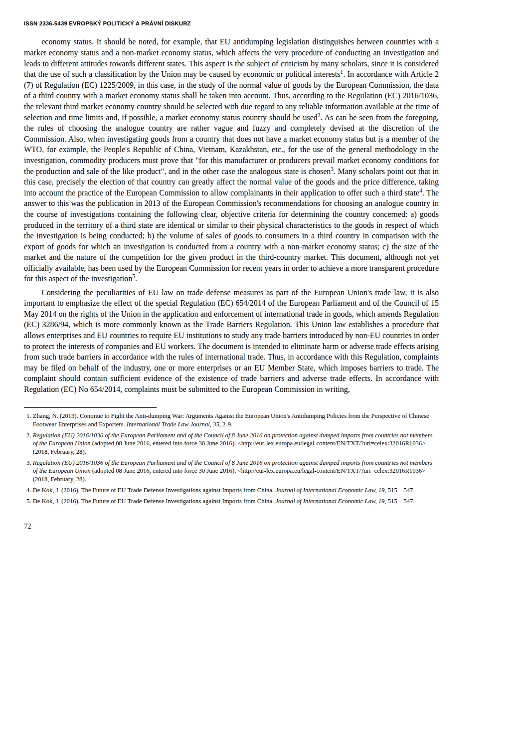ISSN 2336-5439 EVROPSKÝ POLITICKÝ A PRÁVNÍ DISKURZ
economy status. It should be noted, for example, that EU antidumping legislation distinguishes between countries with a market economy status and a non-market economy status, which affects the very procedure of conducting an investigation and leads to different attitudes towards different states. This aspect is the subject of criticism by many scholars, since it is considered that the use of such a classification by the Union may be caused by economic or political interests1. In accordance with Article 2 (7) of Regulation (EC) 1225/2009, in this case, in the study of the normal value of goods by the European Commission, the data of a third country with a market economy status shall be taken into account. Thus, according to the Regulation (EC) 2016/1036, the relevant third market economy country should be selected with due regard to any reliable information available at the time of selection and time limits and, if possible, a market economy status country should be used2. As can be seen from the foregoing, the rules of choosing the analogue country are rather vague and fuzzy and completely devised at the discretion of the Commission. Also, when investigating goods from a country that does not have a market economy status but is a member of the WTO, for example, the People's Republic of China, Vietnam, Kazakhstan, etc., for the use of the general methodology in the investigation, commodity producers must prove that "for this manufacturer or producers prevail market economy conditions for the production and sale of the like product", and in the other case the analogous state is chosen3. Many scholars point out that in this case, precisely the election of that country can greatly affect the normal value of the goods and the price difference, taking into account the practice of the European Commission to allow complainants in their application to offer such a third state4. The answer to this was the publication in 2013 of the European Commission's recommendations for choosing an analogue country in the course of investigations containing the following clear, objective criteria for determining the country concerned: a) goods produced in the territory of a third state are identical or similar to their physical characteristics to the goods in respect of which the investigation is being conducted; b) the volume of sales of goods to consumers in a third country in comparison with the export of goods for which an investigation is conducted from a country with a non-market economy status; c) the size of the market and the nature of the competition for the given product in the third-country market. This document, although not yet officially available, has been used by the European Commission for recent years in order to achieve a more transparent procedure for this aspect of the investigation5.
Considering the peculiarities of EU law on trade defense measures as part of the European Union's trade law, it is also important to emphasize the effect of the special Regulation (EC) 654/2014 of the European Parliament and of the Council of 15 May 2014 on the rights of the Union in the application and enforcement of international trade in goods, which amends Regulation (EC) 3286/94, which is more commonly known as the Trade Barriers Regulation. This Union law establishes a procedure that allows enterprises and EU countries to require EU institutions to study any trade barriers introduced by non-EU countries in order to protect the interests of companies and EU workers. The document is intended to eliminate harm or adverse trade effects arising from such trade barriers in accordance with the rules of international trade. Thus, in accordance with this Regulation, complaints may be filed on behalf of the industry, one or more enterprises or an EU Member State, which imposes barriers to trade. The complaint should contain sufficient evidence of the existence of trade barriers and adverse trade effects. In accordance with Regulation (EC) No 654/2014, complaints must be submitted to the European Commission in writing,
Zhang, N. (2013). Continue to Fight the Anti-dumping War: Arguments Against the European Union's Antidumping Policies from the Perspective of Chinese Footwear Enterprises and Exporters. International Trade Law Journal, 35, 2-9.
Regulation (EU) 2016/1036 of the European Parliament and of the Council of 8 June 2016 on protection against dumped imports from countries not members of the European Union (adopted 08 June 2016, entered into force 30 June 2016). <http://eur-lex.europa.eu/legal-content/EN/TXT/?uri=celex:32016R1036> (2018, February, 28).
Regulation (EU) 2016/1036 of the European Parliament and of the Council of 8 June 2016 on protection against dumped imports from countries not members of the European Union (adopted 08 June 2016, entered into force 30 June 2016). <http://eur-lex.europa.eu/legal-content/EN/TXT/?uri=celex:32016R1036> (2018, February, 28).
De Kok, J. (2016). The Future of EU Trade Defense Investigations against Imports from China. Journal of International Economic Law, 19, 515 – 547.
De Kok, J. (2016). The Future of EU Trade Defense Investigations against Imports from China. Journal of International Economic Law, 19, 515 – 547.
72